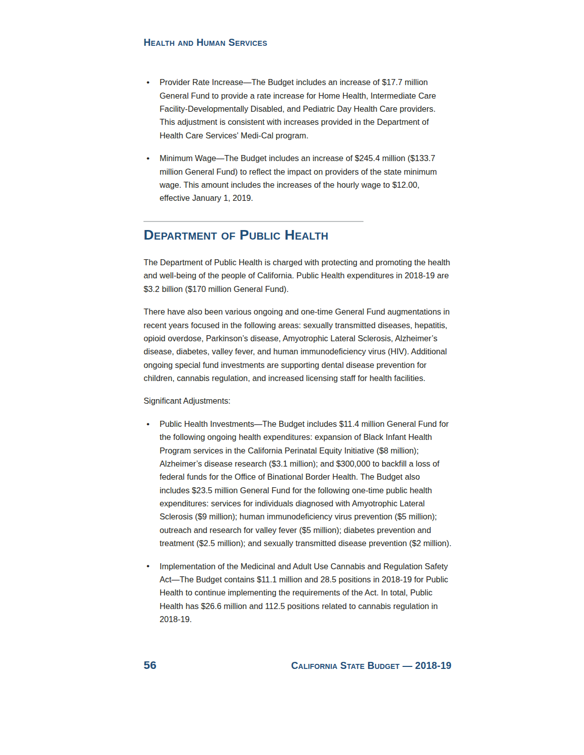Health and Human Services
Provider Rate Increase—The Budget includes an increase of $17.7 million General Fund to provide a rate increase for Home Health, Intermediate Care Facility-Developmentally Disabled, and Pediatric Day Health Care providers. This adjustment is consistent with increases provided in the Department of Health Care Services' Medi-Cal program.
Minimum Wage—The Budget includes an increase of $245.4 million ($133.7 million General Fund) to reflect the impact on providers of the state minimum wage. This amount includes the increases of the hourly wage to $12.00, effective January 1, 2019.
Department of Public Health
The Department of Public Health is charged with protecting and promoting the health and well-being of the people of California. Public Health expenditures in 2018-19 are $3.2 billion ($170 million General Fund).
There have also been various ongoing and one-time General Fund augmentations in recent years focused in the following areas: sexually transmitted diseases, hepatitis, opioid overdose, Parkinson’s disease, Amyotrophic Lateral Sclerosis, Alzheimer’s disease, diabetes, valley fever, and human immunodeficiency virus (HIV). Additional ongoing special fund investments are supporting dental disease prevention for children, cannabis regulation, and increased licensing staff for health facilities.
Significant Adjustments:
Public Health Investments—The Budget includes $11.4 million General Fund for the following ongoing health expenditures: expansion of Black Infant Health Program services in the California Perinatal Equity Initiative ($8 million); Alzheimer’s disease research ($3.1 million); and $300,000 to backfill a loss of federal funds for the Office of Binational Border Health. The Budget also includes $23.5 million General Fund for the following one-time public health expenditures: services for individuals diagnosed with Amyotrophic Lateral Sclerosis ($9 million); human immunodeficiency virus prevention ($5 million); outreach and research for valley fever ($5 million); diabetes prevention and treatment ($2.5 million); and sexually transmitted disease prevention ($2 million).
Implementation of the Medicinal and Adult Use Cannabis and Regulation Safety Act—The Budget contains $11.1 million and 28.5 positions in 2018-19 for Public Health to continue implementing the requirements of the Act. In total, Public Health has $26.6 million and 112.5 positions related to cannabis regulation in 2018-19.
56
California State Budget — 2018-19